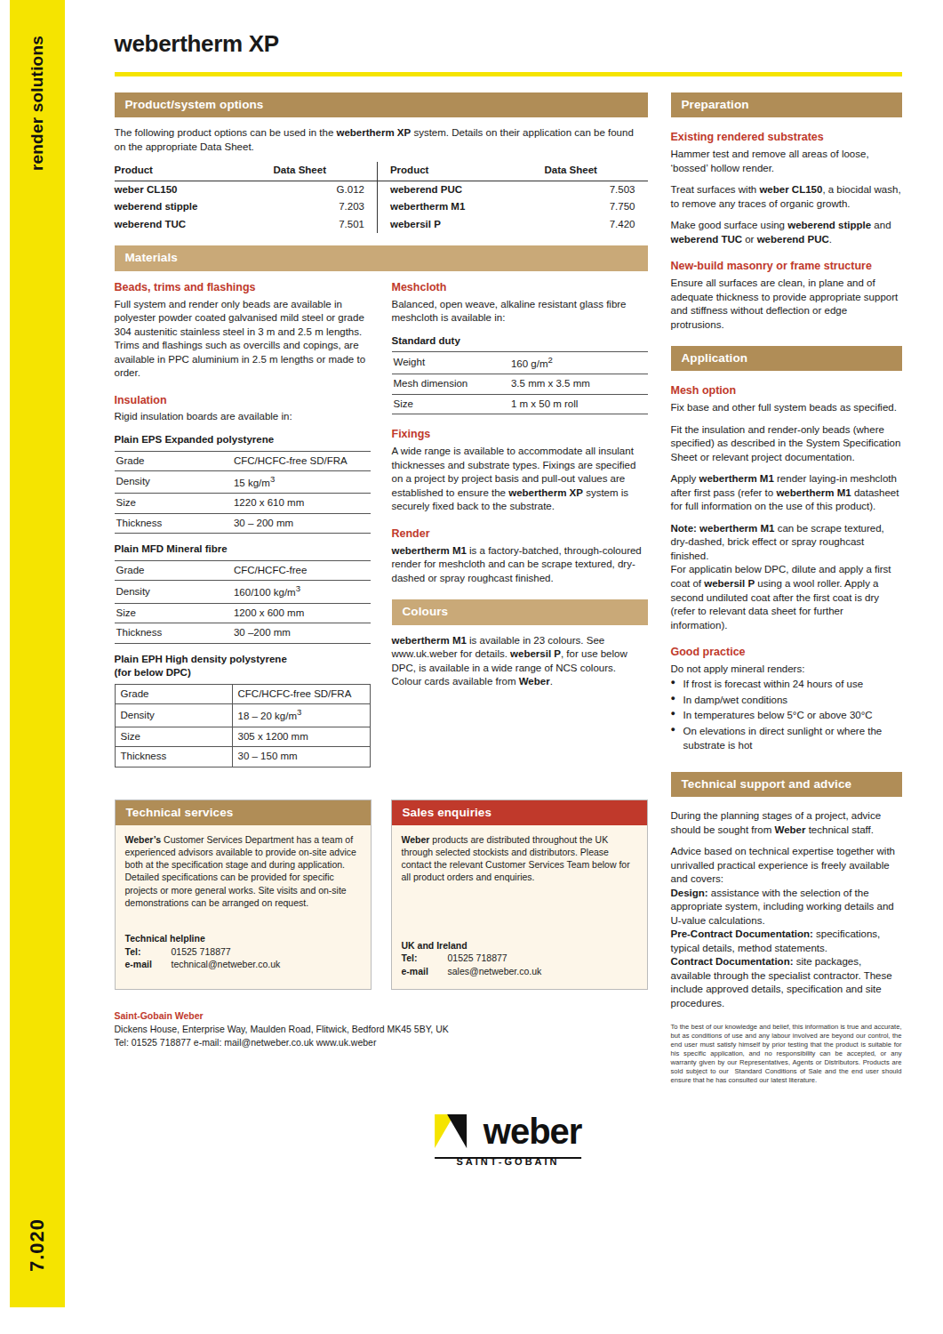render solutions
7.020
webertherm XP
Product/system options
The following product options can be used in the webertherm XP system. Details on their application can be found on the appropriate Data Sheet.
| Product | Data Sheet | Product | Data Sheet |
| --- | --- | --- | --- |
| weber CL150 | G.012 | weberend PUC | 7.503 |
| weberend stipple | 7.203 | webertherm M1 | 7.750 |
| weberend TUC | 7.501 | webersil P | 7.420 |
Materials
Beads, trims and flashings
Full system and render only beads are available in polyester powder coated galvanised mild steel or grade 304 austenitic stainless steel in 3 m and 2.5 m lengths. Trims and flashings such as overcills and copings, are available in PPC aluminium in 2.5 m lengths or made to order.
Insulation
Rigid insulation boards are available in:
Plain EPS Expanded polystyrene
| Grade | CFC/HCFC-free SD/FRA |
| Density | 15 kg/m 3 |
| Size | 1220 x 610 mm |
| Thickness | 30 – 200 mm |
Plain MFD Mineral fibre
| Grade | CFC/HCFC-free |
| Density | 160/100 kg/m 3 |
| Size | 1200 x 600 mm |
| Thickness | 30 –200 mm |
Plain EPH High density polystyrene
(for below DPC)
| Grade | CFC/HCFC-free SD/FRA |
| Density | 18 – 20 kg/m 3 |
| Size | 305 x 1200 mm |
| Thickness | 30 – 150 mm |
Meshcloth
Balanced, open weave, alkaline resistant glass fibre meshcloth is available in:
Standard duty
| Weight | 160 g/m 2 |
| Mesh dimension | 3.5 mm x 3.5 mm |
| Size | 1 m x 50 m roll |
Fixings
A wide range is available to accommodate all insulant thicknesses and substrate types. Fixings are specified on a project by project basis and pull-out values are established to ensure the webertherm XP system is securely fixed back to the substrate.
Render
webertherm M1 is a factory-batched, through-coloured render for meshcloth and can be scrape textured, dry-dashed or spray roughcast finished.
Colours
webertherm M1 is available in 23 colours. See www.uk.weber for details. webersil P, for use below DPC, is available in a wide range of NCS colours. Colour cards available from Weber.
Technical services
Weber’s Customer Services Department has a team of experienced advisors available to provide on-site advice both at the specification stage and during application. Detailed specifications can be provided for specific projects or more general works. Site visits and on-site demonstrations can be arranged on request.
Technical helpline
Tel: 01525 718877
e-mail technical@netweber.co.uk
Sales enquiries
Weber products are distributed throughout the UK through selected stockists and distributors. Please contact the relevant Customer Services Team below for all product orders and enquiries.
UK and Ireland
Tel: 01525 718877
e-mail sales@netweber.co.uk
Saint-Gobain Weber
Dickens House, Enterprise Way, Maulden Road, Flitwick, Bedford MK45 5BY, UK
Tel: 01525 718877 e-mail: mail@netweber.co.uk www.uk.weber
Preparation
Existing rendered substrates
Hammer test and remove all areas of loose, ‘bossed’ hollow render.
Treat surfaces with weber CL150, a biocidal wash, to remove any traces of organic growth.
Make good surface using weberend stipple and weberend TUC or weberend PUC.
New-build masonry or frame structure
Ensure all surfaces are clean, in plane and of adequate thickness to provide appropriate support and stiffness without deflection or edge protrusions.
Application
Mesh option
Fix base and other full system beads as specified.
Fit the insulation and render-only beads (where specified) as described in the System Specification Sheet or relevant project documentation.
Apply webertherm M1 render laying-in meshcloth after first pass (refer to webertherm M1 datasheet for full information on the use of this product).
Note: webertherm M1 can be scrape textured, dry-dashed, brick effect or spray roughcast finished.
For applicatin below DPC, dilute and apply a first coat of webersil P using a wool roller. Apply a second undiluted coat after the first coat is dry (refer to relevant data sheet for further information).
Good practice
Do not apply mineral renders:
If frost is forecast within 24 hours of use
In damp/wet conditions
In temperatures below 5°C or above 30°C
On elevations in direct sunlight or where the substrate is hot
Technical support and advice
During the planning stages of a project, advice should be sought from Weber technical staff.
Advice based on technical expertise together with unrivalled practical experience is freely available and covers:
Design: assistance with the selection of the appropriate system, including working details and U-value calculations.
Pre-Contract Documentation: specifications, typical details, method statements.
Contract Documentation: site packages, available through the specialist contractor. These include approved details, specification and site procedures.
To the best of our knowledge and belief, this information is true and accurate, but as conditions of use and any labour involved are beyond our control, the end user must satisfy himself by prior testing that the product is suitable for his specific application, and no responsibility can be accepted, or any warranty given by our Representatives, Agents or Distributors. Products are sold subject to our Standard Conditions of Sale and the end user should ensure that he has consulted our latest literature.
weber
SAINT-GOBAIN